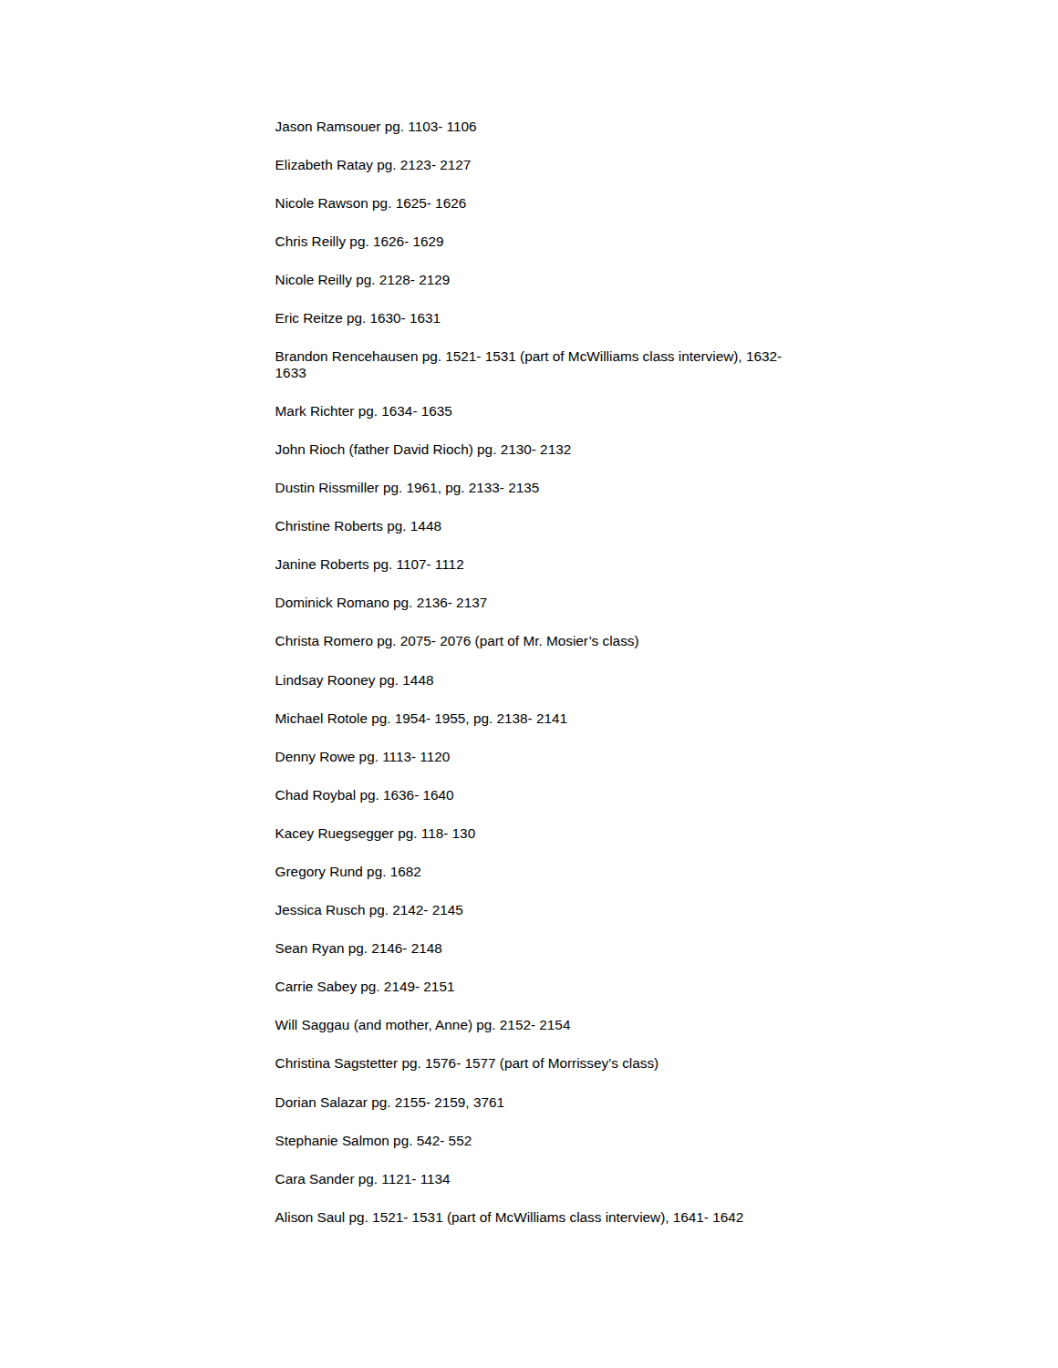Jason Ramsouer pg. 1103- 1106
Elizabeth Ratay pg. 2123- 2127
Nicole Rawson pg. 1625- 1626
Chris Reilly pg. 1626- 1629
Nicole Reilly pg. 2128- 2129
Eric Reitze pg. 1630- 1631
Brandon Rencehausen pg. 1521- 1531 (part of McWilliams class interview), 1632- 1633
Mark Richter pg. 1634- 1635
John Rioch (father David Rioch) pg. 2130- 2132
Dustin Rissmiller pg. 1961, pg. 2133- 2135
Christine Roberts pg. 1448
Janine Roberts pg. 1107- 1112
Dominick Romano pg. 2136- 2137
Christa Romero pg. 2075- 2076 (part of Mr. Mosier’s class)
Lindsay Rooney pg. 1448
Michael Rotole pg. 1954- 1955, pg. 2138- 2141
Denny Rowe pg. 1113- 1120
Chad Roybal pg. 1636- 1640
Kacey Ruegsegger pg. 118- 130
Gregory Rund pg. 1682
Jessica Rusch pg. 2142- 2145
Sean Ryan pg. 2146- 2148
Carrie Sabey pg. 2149- 2151
Will Saggau (and mother, Anne) pg. 2152- 2154
Christina Sagstetter pg. 1576- 1577 (part of Morrissey’s class)
Dorian Salazar pg. 2155- 2159, 3761
Stephanie Salmon pg. 542- 552
Cara Sander pg. 1121- 1134
Alison Saul pg. 1521- 1531 (part of McWilliams class interview), 1641- 1642